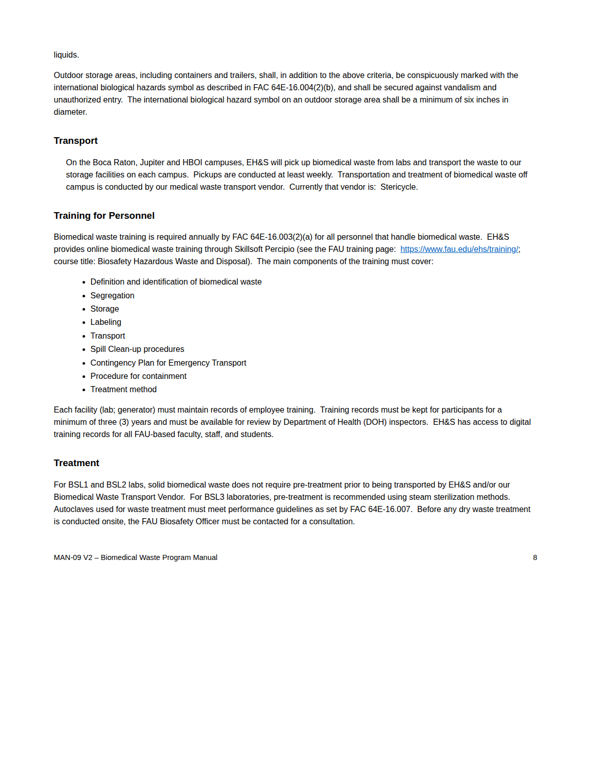liquids.
Outdoor storage areas, including containers and trailers, shall, in addition to the above criteria, be conspicuously marked with the international biological hazards symbol as described in FAC 64E-16.004(2)(b), and shall be secured against vandalism and unauthorized entry. The international biological hazard symbol on an outdoor storage area shall be a minimum of six inches in diameter.
Transport
On the Boca Raton, Jupiter and HBOI campuses, EH&S will pick up biomedical waste from labs and transport the waste to our storage facilities on each campus. Pickups are conducted at least weekly. Transportation and treatment of biomedical waste off campus is conducted by our medical waste transport vendor. Currently that vendor is: Stericycle.
Training for Personnel
Biomedical waste training is required annually by FAC 64E-16.003(2)(a) for all personnel that handle biomedical waste. EH&S provides online biomedical waste training through Skillsoft Percipio (see the FAU training page: https://www.fau.edu/ehs/training/; course title: Biosafety Hazardous Waste and Disposal). The main components of the training must cover:
Definition and identification of biomedical waste
Segregation
Storage
Labeling
Transport
Spill Clean-up procedures
Contingency Plan for Emergency Transport
Procedure for containment
Treatment method
Each facility (lab; generator) must maintain records of employee training. Training records must be kept for participants for a minimum of three (3) years and must be available for review by Department of Health (DOH) inspectors. EH&S has access to digital training records for all FAU-based faculty, staff, and students.
Treatment
For BSL1 and BSL2 labs, solid biomedical waste does not require pre-treatment prior to being transported by EH&S and/or our Biomedical Waste Transport Vendor. For BSL3 laboratories, pre-treatment is recommended using steam sterilization methods. Autoclaves used for waste treatment must meet performance guidelines as set by FAC 64E-16.007. Before any dry waste treatment is conducted onsite, the FAU Biosafety Officer must be contacted for a consultation.
MAN-09 V2 – Biomedical Waste Program Manual 8